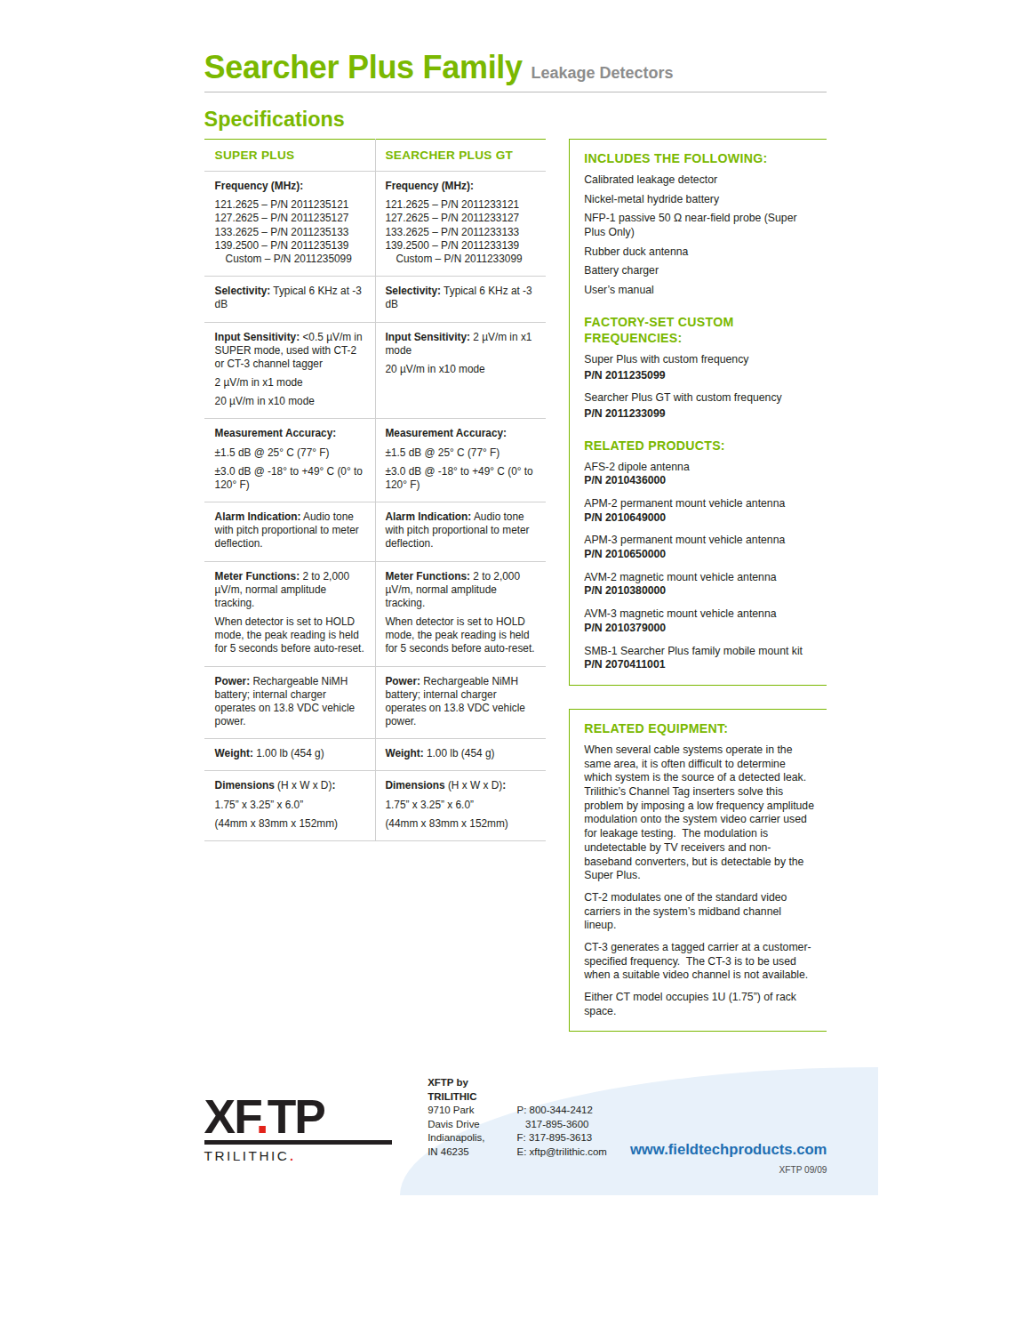Searcher Plus Family Leakage Detectors
Specifications
| SUPER PLUS | SEARCHER PLUS GT |
| --- | --- |
| Frequency (MHz): 121.2625 – P/N 2011235121 127.2625 – P/N 2011235127 133.2625 – P/N 2011235133 139.2500 – P/N 2011235139 Custom – P/N 2011235099 | Frequency (MHz): 121.2625 – P/N 2011233121 127.2625 – P/N 2011233127 133.2625 – P/N 2011233133 139.2500 – P/N 2011233139 Custom – P/N 2011233099 |
| Selectivity: Typical 6 KHz at -3 dB | Selectivity: Typical 6 KHz at -3 dB |
| Input Sensitivity: <0.5 µV/m in SUPER mode, used with CT-2 or CT-3 channel tagger 2 µV/m in x1 mode 20 µV/m in x10 mode | Input Sensitivity: 2 µV/m in x1 mode 20 µV/m in x10 mode |
| Measurement Accuracy: ±1.5 dB @ 25° C (77° F) ±3.0 dB @ -18° to +49° C (0° to 120° F) | Measurement Accuracy: ±1.5 dB @ 25° C (77° F) ±3.0 dB @ -18° to +49° C (0° to 120° F) |
| Alarm Indication: Audio tone with pitch proportional to meter deflection. | Alarm Indication: Audio tone with pitch proportional to meter deflection. |
| Meter Functions: 2 to 2,000 µV/m, normal amplitude tracking. When detector is set to HOLD mode, the peak reading is held for 5 seconds before auto-reset. | Meter Functions: 2 to 2,000 µV/m, normal amplitude tracking. When detector is set to HOLD mode, the peak reading is held for 5 seconds before auto-reset. |
| Power: Rechargeable NiMH battery; internal charger operates on 13.8 VDC vehicle power. | Power: Rechargeable NiMH battery; internal charger operates on 13.8 VDC vehicle power. |
| Weight: 1.00 lb (454 g) | Weight: 1.00 lb (454 g) |
| Dimensions (H x W x D) : 1.75” x 3.25” x 6.0” (44mm x 83mm x 152mm) | Dimensions (H x W x D) : 1.75” x 3.25” x 6.0” (44mm x 83mm x 152mm) |
INCLUDES THE FOLLOWING:
Calibrated leakage detector
Nickel-metal hydride battery
NFP-1 passive 50 Ω near-field probe (Super Plus Only)
Rubber duck antenna
Battery charger
User’s manual
FACTORY-SET CUSTOM FREQUENCIES:
Super Plus with custom frequency
P/N 2011235099
Searcher Plus GT with custom frequency
P/N 2011233099
RELATED PRODUCTS:
AFS-2 dipole antenna P/N 2010436000
APM-2 permanent mount vehicle antenna P/N 2010649000
APM-3 permanent mount vehicle antenna P/N 2010650000
AVM-2 magnetic mount vehicle antenna P/N 2010380000
AVM-3 magnetic mount vehicle antenna P/N 2010379000
SMB-1 Searcher Plus family mobile mount kit P/N 2070411001
RELATED EQUIPMENT:
When several cable systems operate in the same area, it is often difficult to determine which system is the source of a detected leak. Trilithic’s Channel Tag inserters solve this problem by imposing a low frequency amplitude modulation onto the system video carrier used for leakage testing. The modulation is undetectable by TV receivers and non-baseband converters, but is detectable by the Super Plus.
CT-2 modulates one of the standard video carriers in the system’s midband channel lineup.
CT-3 generates a tagged carrier at a customer-specified frequency. The CT-3 is to be used when a suitable video channel is not available.
Either CT model occupies 1U (1.75”) of rack space.
XF. TP
TRILITHIC.
XFTP by TRILITHIC
9710 Park Davis Drive
Indianapolis, IN 46235
P: 800-344-2412
317-895-3600
F: 317-895-3613
E: xftp@trilithic.com
www.fieldtechproducts.com
XFTP 09/09